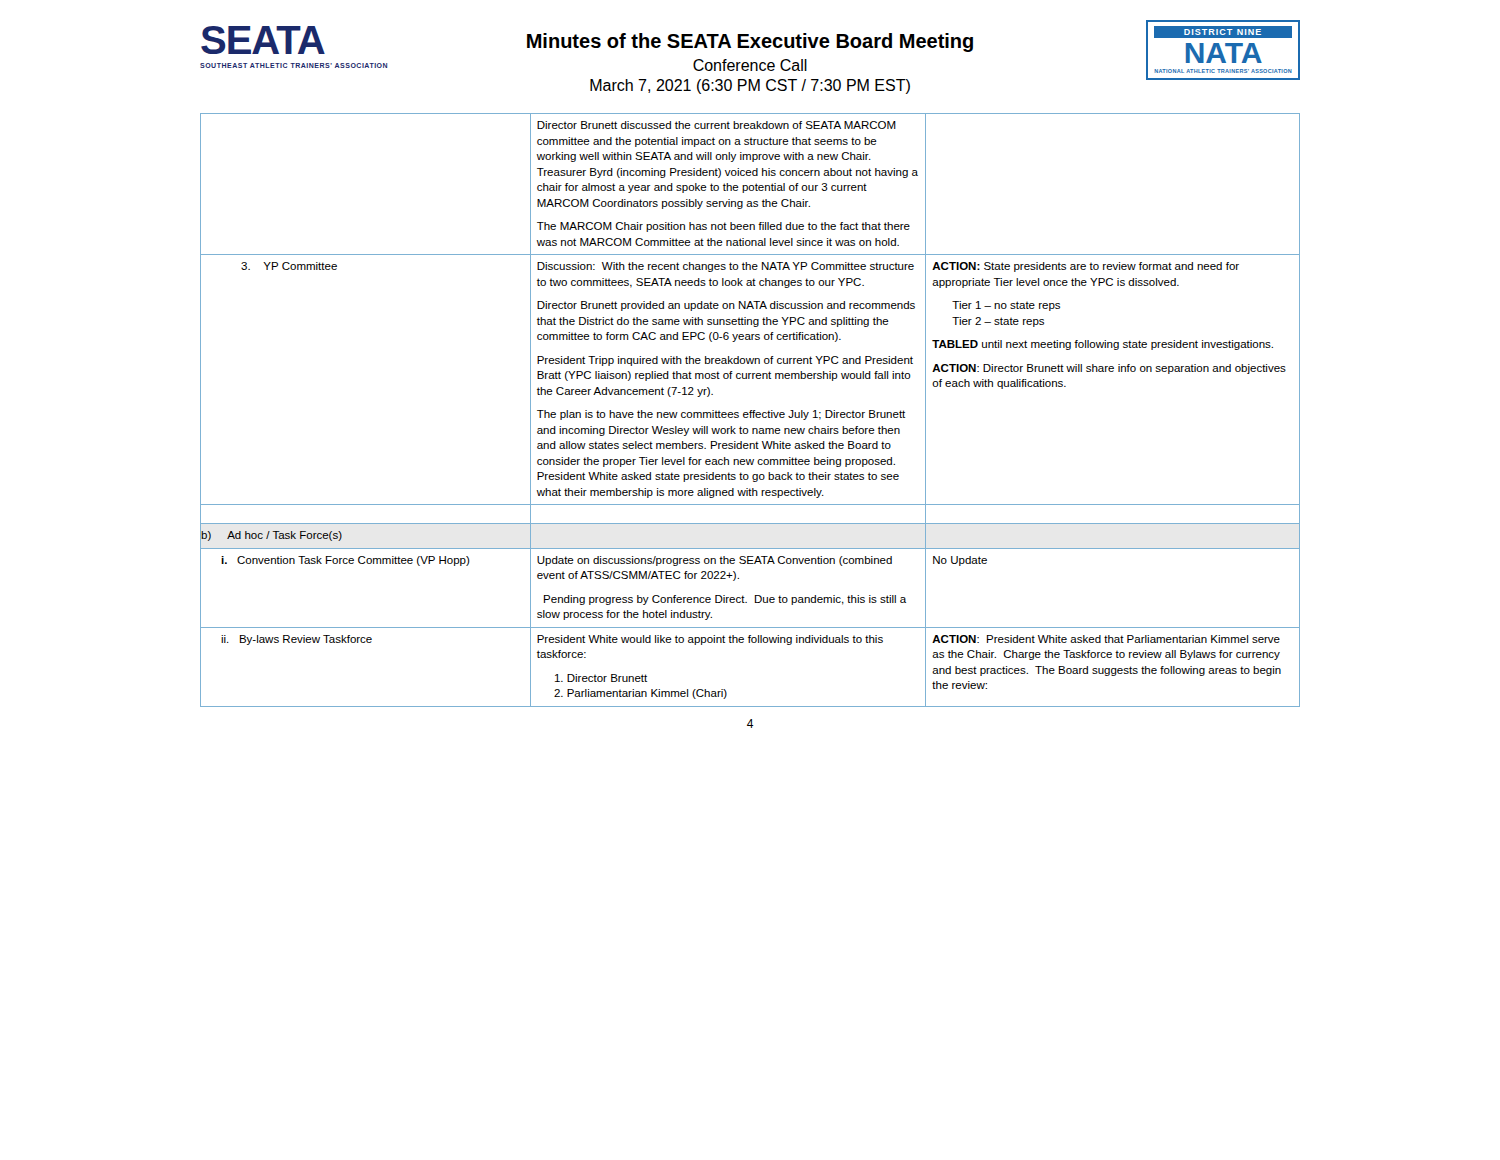SEATASOUTHEAST ATHLETIC TRAINERS' ASSOCIATION
Minutes of the SEATA Executive Board Meeting
Conference Call
March 7, 2021 (6:30 PM CST / 7:30 PM EST)
DISTRICT NINE NATA NATIONAL ATHLETIC TRAINERS' ASSOCIATION
| | Director Brunett discussed the current breakdown of SEATA MARCOM committee and the potential impact on a structure that seems to be working well within SEATA and will only improve with a new Chair. Treasurer Byrd (incoming President) voiced his concern about not having a chair for almost a year and spoke to the potential of our 3 current MARCOM Coordinators possibly serving as the Chair. The MARCOM Chair position has not been filled due to the fact that there was not MARCOM Committee at the national level since it was on hold. | |
| 3. YP Committee | Discussion: With the recent changes to the NATA YP Committee structure to two committees, SEATA needs to look at changes to our YPC. Director Brunett provided an update on NATA discussion and recommends that the District do the same with sunsetting the YPC and splitting the committee to form CAC and EPC (0-6 years of certification). President Tripp inquired with the breakdown of current YPC and President Bratt (YPC liaison) replied that most of current membership would fall into the Career Advancement (7-12 yr). The plan is to have the new committees effective July 1; Director Brunett and incoming Director Wesley will work to name new chairs before then and allow states select members. President White asked the Board to consider the proper Tier level for each new committee being proposed. President White asked state presidents to go back to their states to see what their membership is more aligned with respectively. | ACTION: State presidents are to review format and need for appropriate Tier level once the YPC is dissolved. Tier 1 – no state reps Tier 2 – state reps TABLED until next meeting following state president investigations. ACTION : Director Brunett will share info on separation and objectives of each with qualifications. |
| b) Ad hoc / Task Force(s) | | |
| i. Convention Task Force Committee (VP Hopp) | Update on discussions/progress on the SEATA Convention (combined event of ATSS/CSMM/ATEC for 2022+). Pending progress by Conference Direct. Due to pandemic, this is still a slow process for the hotel industry. | No Update |
| ii. By-laws Review Taskforce | President White would like to appoint the following individuals to this taskforce: Director Brunett Parliamentarian Kimmel (Chari) | ACTION : President White asked that Parliamentarian Kimmel serve as the Chair. Charge the Taskforce to review all Bylaws for currency and best practices. The Board suggests the following areas to begin the review: |
4